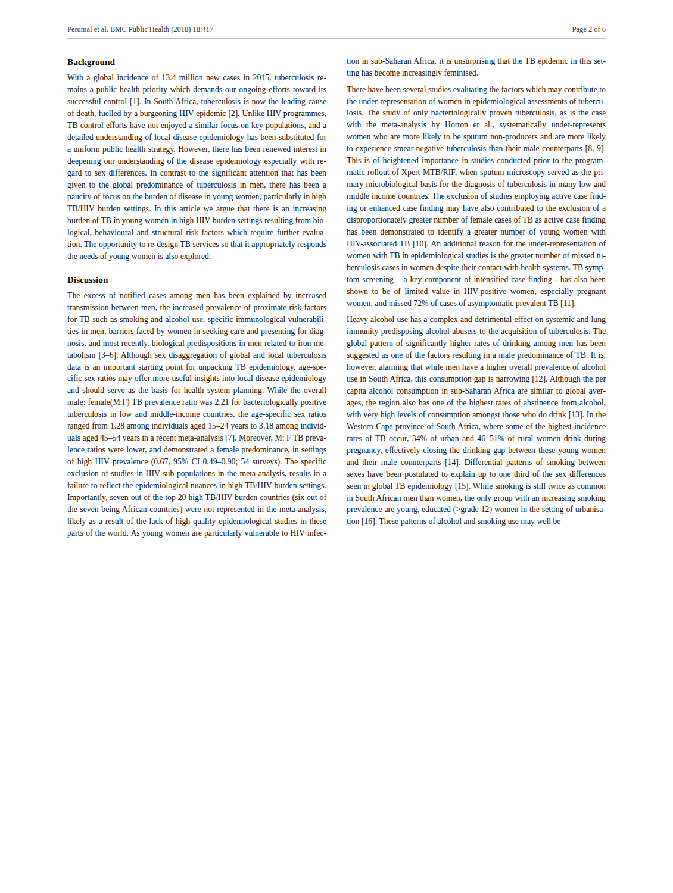Perumal et al. BMC Public Health (2018) 18:417 Page 2 of 6
Background
With a global incidence of 13.4 million new cases in 2015, tuberculosis remains a public health priority which demands our ongoing efforts toward its successful control [1]. In South Africa, tuberculosis is now the leading cause of death, fuelled by a burgeoning HIV epidemic [2]. Unlike HIV programmes, TB control efforts have not enjoyed a similar focus on key populations, and a detailed understanding of local disease epidemiology has been substituted for a uniform public health strategy. However, there has been renewed interest in deepening our understanding of the disease epidemiology especially with regard to sex differences. In contrast to the significant attention that has been given to the global predominance of tuberculosis in men, there has been a paucity of focus on the burden of disease in young women, particularly in high TB/HIV burden settings. In this article we argue that there is an increasing burden of TB in young women in high HIV burden settings resulting from biological, behavioural and structural risk factors which require further evaluation. The opportunity to re-design TB services so that it appropriately responds the needs of young women is also explored.
Discussion
The excess of notified cases among men has been explained by increased transmission between men, the increased prevalence of proximate risk factors for TB such as smoking and alcohol use, specific immunological vulnerabilities in men, barriers faced by women in seeking care and presenting for diagnosis, and most recently, biological predispositions in men related to iron metabolism [3–6]. Although sex disaggregation of global and local tuberculosis data is an important starting point for unpacking TB epidemiology, age-specific sex ratios may offer more useful insights into local disease epidemiology and should serve as the basis for health system planning. While the overall male: female(M:F) TB prevalence ratio was 2.21 for bacteriologically positive tuberculosis in low and middle-income countries, the age-specific sex ratios ranged from 1.28 among individuals aged 15–24 years to 3.18 among individuals aged 45–54 years in a recent meta-analysis [7]. Moreover, M: F TB prevalence ratios were lower, and demonstrated a female predominance, in settings of high HIV prevalence (0.67, 95% CI 0.49–0.90; 54 surveys). The specific exclusion of studies in HIV sub-populations in the meta-analysis, results in a failure to reflect the epidemiological nuances in high TB/HIV burden settings. Importantly, seven out of the top 20 high TB/HIV burden countries (six out of the seven being African countries) were not represented in the meta-analysis, likely as a result of the lack of high quality epidemiological studies in these parts of the world. As young women are particularly vulnerable to HIV infection in sub-Saharan Africa, it is unsurprising that the TB epidemic in this setting has become increasingly feminised.
There have been several studies evaluating the factors which may contribute to the under-representation of women in epidemiological assessments of tuberculosis. The study of only bacteriologically proven tuberculosis, as is the case with the meta-analysis by Horton et al., systematically under-represents women who are more likely to be sputum non-producers and are more likely to experience smear-negative tuberculosis than their male counterparts [8, 9]. This is of heightened importance in studies conducted prior to the programmatic rollout of Xpert MTB/RIF, when sputum microscopy served as the primary microbiological basis for the diagnosis of tuberculosis in many low and middle income countries. The exclusion of studies employing active case finding or enhanced case finding may have also contributed to the exclusion of a disproportionately greater number of female cases of TB as active case finding has been demonstrated to identify a greater number of young women with HIV-associated TB [10]. An additional reason for the under-representation of women with TB in epidemiological studies is the greater number of missed tuberculosis cases in women despite their contact with health systems. TB symptom screening – a key component of intensified case finding - has also been shown to be of limited value in HIV-positive women, especially pregnant women, and missed 72% of cases of asymptomatic prevalent TB [11].
Heavy alcohol use has a complex and detrimental effect on systemic and lung immunity predisposing alcohol abusers to the acquisition of tuberculosis. The global pattern of significantly higher rates of drinking among men has been suggested as one of the factors resulting in a male predominance of TB. It is, however, alarming that while men have a higher overall prevalence of alcohol use in South Africa, this consumption gap is narrowing [12]. Although the per capita alcohol consumption in sub-Saharan Africa are similar to global averages, the region also has one of the highest rates of abstinence from alcohol, with very high levels of consumption amongst those who do drink [13]. In the Western Cape province of South Africa, where some of the highest incidence rates of TB occur, 34% of urban and 46–51% of rural women drink during pregnancy, effectively closing the drinking gap between these young women and their male counterparts [14]. Differential patterns of smoking between sexes have been postulated to explain up to one third of the sex differences seen in global TB epidemiology [15]. While smoking is still twice as common in South African men than women, the only group with an increasing smoking prevalence are young, educated (>grade 12) women in the setting of urbanisation [16]. These patterns of alcohol and smoking use may well be